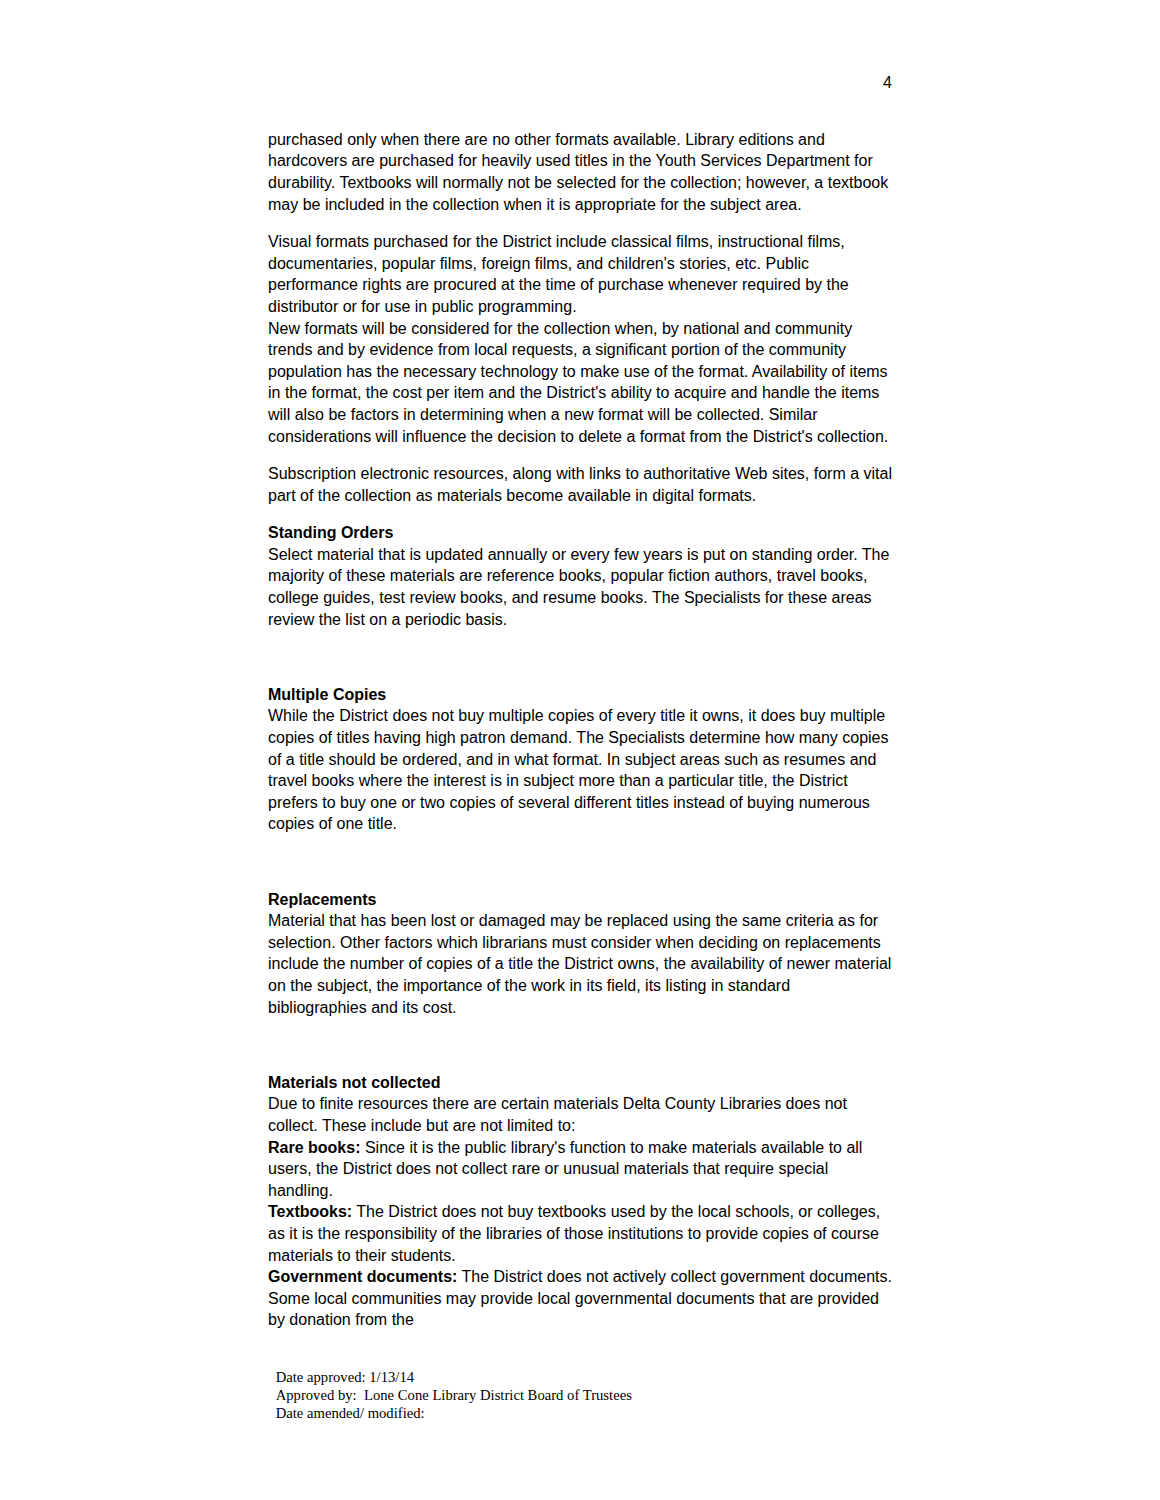4
purchased only when there are no other formats available. Library editions and hardcovers are purchased for heavily used titles in the Youth Services Department for durability. Textbooks will normally not be selected for the collection; however, a textbook may be included in the collection when it is appropriate for the subject area.
Visual formats purchased for the District include classical films, instructional films, documentaries, popular films, foreign films, and children's stories, etc. Public performance rights are procured at the time of purchase whenever required by the distributor or for use in public programming.
New formats will be considered for the collection when, by national and community trends and by evidence from local requests, a significant portion of the community population has the necessary technology to make use of the format. Availability of items in the format, the cost per item and the District's ability to acquire and handle the items will also be factors in determining when a new format will be collected. Similar considerations will influence the decision to delete a format from the District's collection.
Subscription electronic resources, along with links to authoritative Web sites, form a vital part of the collection as materials become available in digital formats.
Standing Orders
Select material that is updated annually or every few years is put on standing order. The majority of these materials are reference books, popular fiction authors, travel books, college guides, test review books, and resume books. The Specialists for these areas review the list on a periodic basis.
Multiple Copies
While the District does not buy multiple copies of every title it owns, it does buy multiple copies of titles having high patron demand. The Specialists determine how many copies of a title should be ordered, and in what format. In subject areas such as resumes and travel books where the interest is in subject more than a particular title, the District prefers to buy one or two copies of several different titles instead of buying numerous copies of one title.
Replacements
Material that has been lost or damaged may be replaced using the same criteria as for selection. Other factors which librarians must consider when deciding on replacements include the number of copies of a title the District owns, the availability of newer material on the subject, the importance of the work in its field, its listing in standard bibliographies and its cost.
Materials not collected
Due to finite resources there are certain materials Delta County Libraries does not collect. These include but are not limited to:
Rare books: Since it is the public library's function to make materials available to all users, the District does not collect rare or unusual materials that require special handling.
Textbooks: The District does not buy textbooks used by the local schools, or colleges, as it is the responsibility of the libraries of those institutions to provide copies of course materials to their students.
Government documents: The District does not actively collect government documents. Some local communities may provide local governmental documents that are provided by donation from the
Date approved: 1/13/14
Approved by: Lone Cone Library District Board of Trustees
Date amended/ modified: